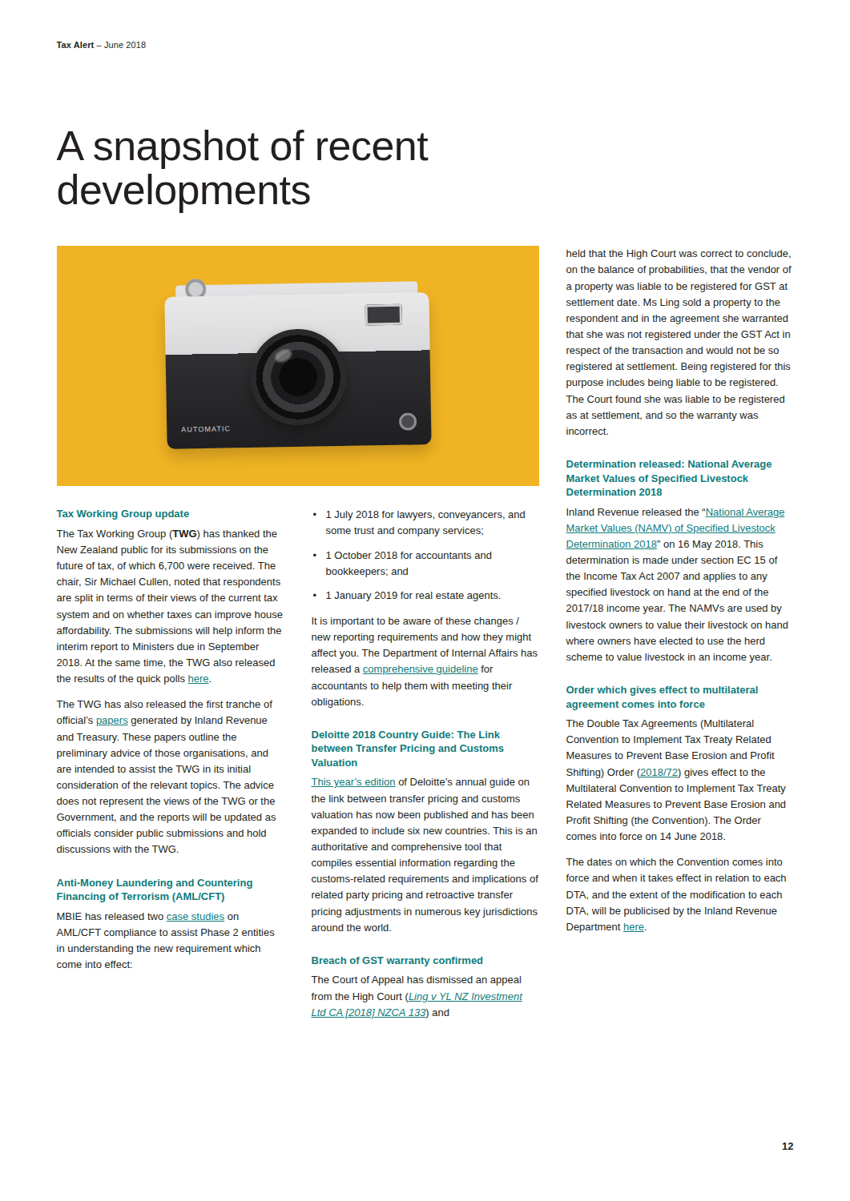Tax Alert – June 2018
A snapshot of recent developments
automatic
Tax Working Group update
The Tax Working Group (TWG) has thanked the New Zealand public for its submissions on the future of tax, of which 6,700 were received. The chair, Sir Michael Cullen, noted that respondents are split in terms of their views of the current tax system and on whether taxes can improve house affordability. The submissions will help inform the interim report to Ministers due in September 2018. At the same time, the TWG also released the results of the quick polls here.
The TWG has also released the first tranche of official’s papers generated by Inland Revenue and Treasury. These papers outline the preliminary advice of those organisations, and are intended to assist the TWG in its initial consideration of the relevant topics. The advice does not represent the views of the TWG or the Government, and the reports will be updated as officials consider public submissions and hold discussions with the TWG.
Anti-Money Laundering and Countering Financing of Terrorism (AML/CFT)
MBIE has released two case studies on AML/CFT compliance to assist Phase 2 entities in understanding the new requirement which come into effect:
1 July 2018 for lawyers, conveyancers, and some trust and company services;
1 October 2018 for accountants and bookkeepers; and
1 January 2019 for real estate agents.
It is important to be aware of these changes / new reporting requirements and how they might affect you. The Department of Internal Affairs has released a comprehensive guideline for accountants to help them with meeting their obligations.
Deloitte 2018 Country Guide: The Link between Transfer Pricing and Customs Valuation
This year’s edition of Deloitte’s annual guide on the link between transfer pricing and customs valuation has now been published and has been expanded to include six new countries. This is an authoritative and comprehensive tool that compiles essential information regarding the customs-related requirements and implications of related party pricing and retroactive transfer pricing adjustments in numerous key jurisdictions around the world.
Breach of GST warranty confirmed
The Court of Appeal has dismissed an appeal from the High Court (Ling v YL NZ Investment Ltd CA [2018] NZCA 133) and
held that the High Court was correct to conclude, on the balance of probabilities, that the vendor of a property was liable to be registered for GST at settlement date. Ms Ling sold a property to the respondent and in the agreement she warranted that she was not registered under the GST Act in respect of the transaction and would not be so registered at settlement. Being registered for this purpose includes being liable to be registered. The Court found she was liable to be registered as at settlement, and so the warranty was incorrect.
Determination released: National Average Market Values of Specified Livestock Determination 2018
Inland Revenue released the “National Average Market Values (NAMV) of Specified Livestock Determination 2018” on 16 May 2018. This determination is made under section EC 15 of the Income Tax Act 2007 and applies to any specified livestock on hand at the end of the 2017/18 income year. The NAMVs are used by livestock owners to value their livestock on hand where owners have elected to use the herd scheme to value livestock in an income year.
Order which gives effect to multilateral agreement comes into force
The Double Tax Agreements (Multilateral Convention to Implement Tax Treaty Related Measures to Prevent Base Erosion and Profit Shifting) Order (2018/72) gives effect to the Multilateral Convention to Implement Tax Treaty Related Measures to Prevent Base Erosion and Profit Shifting (the Convention). The Order comes into force on 14 June 2018.
The dates on which the Convention comes into force and when it takes effect in relation to each DTA, and the extent of the modification to each DTA, will be publicised by the Inland Revenue Department here.
12